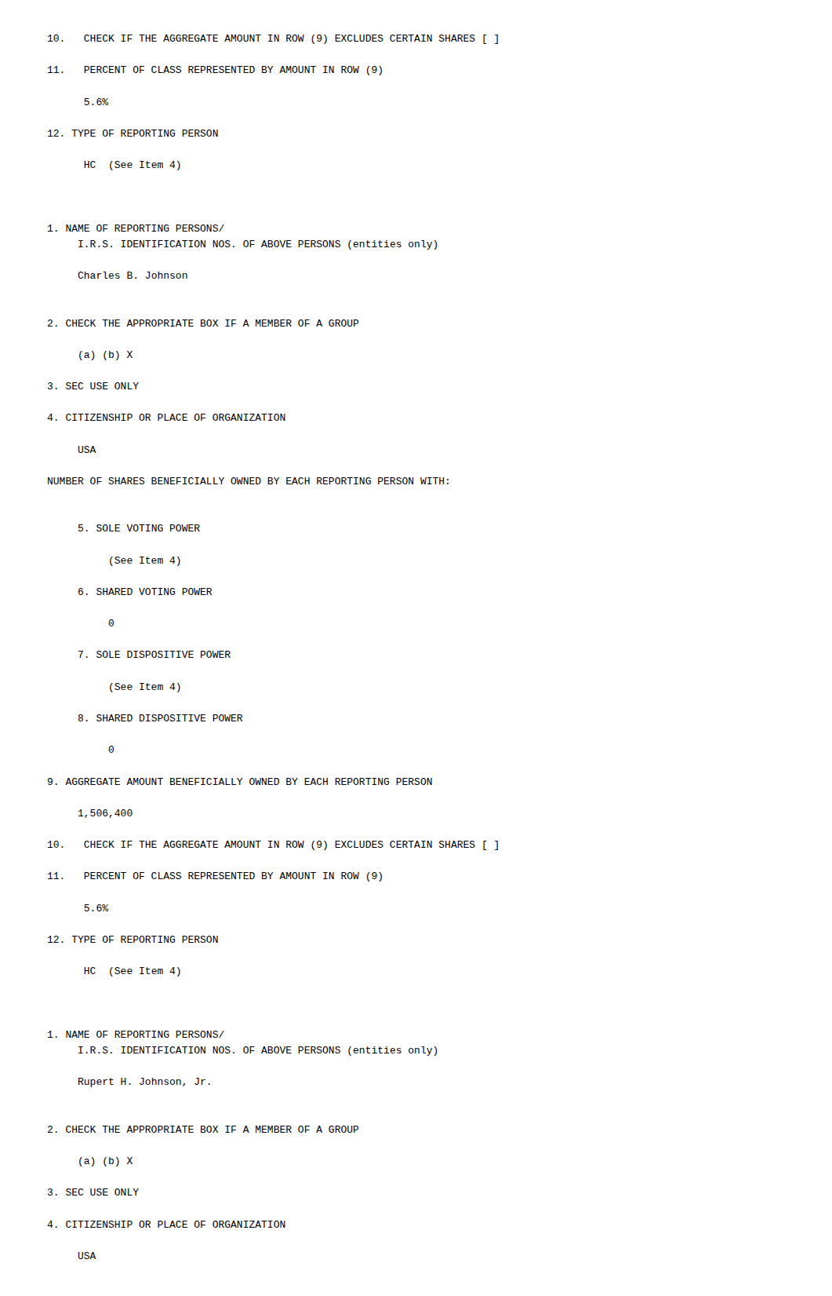10.   CHECK IF THE AGGREGATE AMOUNT IN ROW (9) EXCLUDES CERTAIN SHARES [ ]

11.   PERCENT OF CLASS REPRESENTED BY AMOUNT IN ROW (9)

      5.6%

12. TYPE OF REPORTING PERSON

      HC  (See Item 4)



1. NAME OF REPORTING PERSONS/
     I.R.S. IDENTIFICATION NOS. OF ABOVE PERSONS (entities only)

     Charles B. Johnson


2. CHECK THE APPROPRIATE BOX IF A MEMBER OF A GROUP

     (a) (b) X

3. SEC USE ONLY

4. CITIZENSHIP OR PLACE OF ORGANIZATION

     USA

NUMBER OF SHARES BENEFICIALLY OWNED BY EACH REPORTING PERSON WITH:


     5. SOLE VOTING POWER

          (See Item 4)

     6. SHARED VOTING POWER

          0

     7. SOLE DISPOSITIVE POWER

          (See Item 4)

     8. SHARED DISPOSITIVE POWER

          0

9. AGGREGATE AMOUNT BENEFICIALLY OWNED BY EACH REPORTING PERSON

     1,506,400

10.   CHECK IF THE AGGREGATE AMOUNT IN ROW (9) EXCLUDES CERTAIN SHARES [ ]

11.   PERCENT OF CLASS REPRESENTED BY AMOUNT IN ROW (9)

      5.6%

12. TYPE OF REPORTING PERSON

      HC  (See Item 4)



1. NAME OF REPORTING PERSONS/
     I.R.S. IDENTIFICATION NOS. OF ABOVE PERSONS (entities only)

     Rupert H. Johnson, Jr.


2. CHECK THE APPROPRIATE BOX IF A MEMBER OF A GROUP

     (a) (b) X

3. SEC USE ONLY

4. CITIZENSHIP OR PLACE OF ORGANIZATION

     USA